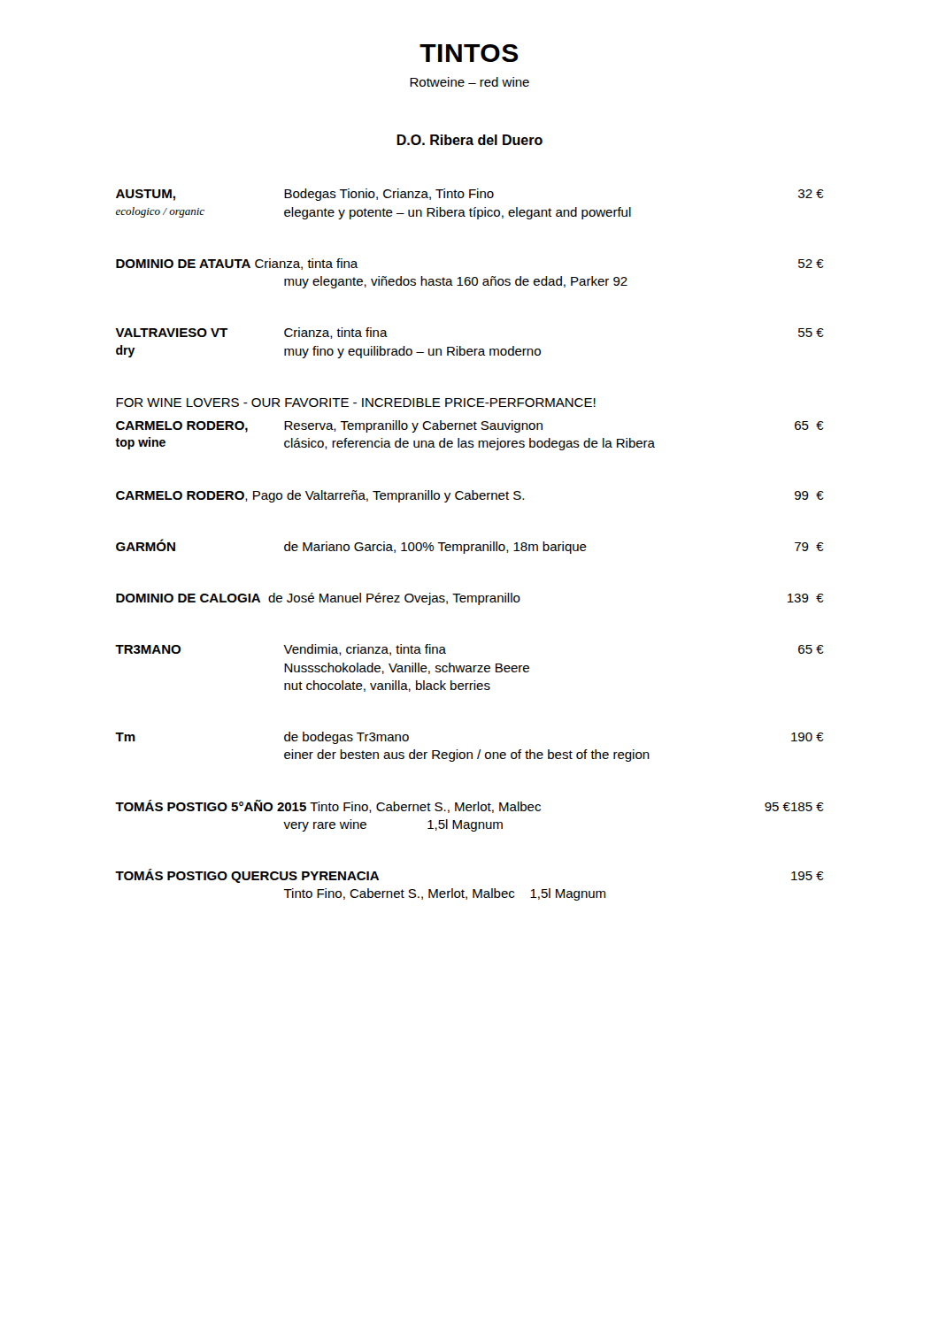TINTOS
Rotweine – red wine
D.O. Ribera del Duero
AUSTUM,ecologico / organic
Bodegas Tionio, Crianza, Tinto Finoelegante y potente – un Ribera típico, elegant and powerful
32 €
DOMINIO DE ATAUTA Crianza, tinta fina
muy elegante, viñedos hasta 160 años de edad, Parker 92
52 €
VALTRAVIESO VTdry
Crianza, tinta finamuy fino y equilibrado – un Ribera moderno
55 €
FOR WINE LOVERS - OUR FAVORITE - INCREDIBLE PRICE-PERFORMANCE!
CARMELO RODERO,top wine
Reserva, Tempranillo y Cabernet Sauvignonclásico, referencia de una de las mejores bodegas de la Ribera
65 €
CARMELO RODERO, Pago de Valtarreña, Tempranillo y Cabernet S.
99 €
GARMÓN
de Mariano Garcia, 100% Tempranillo, 18m barique
79 €
DOMINIO DE CALOGIA de José Manuel Pérez Ovejas, Tempranillo
139 €
TR3MANO
Vendimia, crianza, tinta finaNussschokolade, Vanille, schwarze Beere nut chocolate, vanilla, black berries
65 €
Tm
de bodegas Tr3manoeiner der besten aus der Region / one of the best of the region
190 €
TOMÁS POSTIGO 5°AÑO 2015 Tinto Fino, Cabernet S., Merlot, Malbec
very rare wine 1,5l Magnum
95 €185 €
TOMÁS POSTIGO QUERCUS PYRENACIA
Tinto Fino, Cabernet S., Merlot, Malbec 1,5l Magnum
195 €